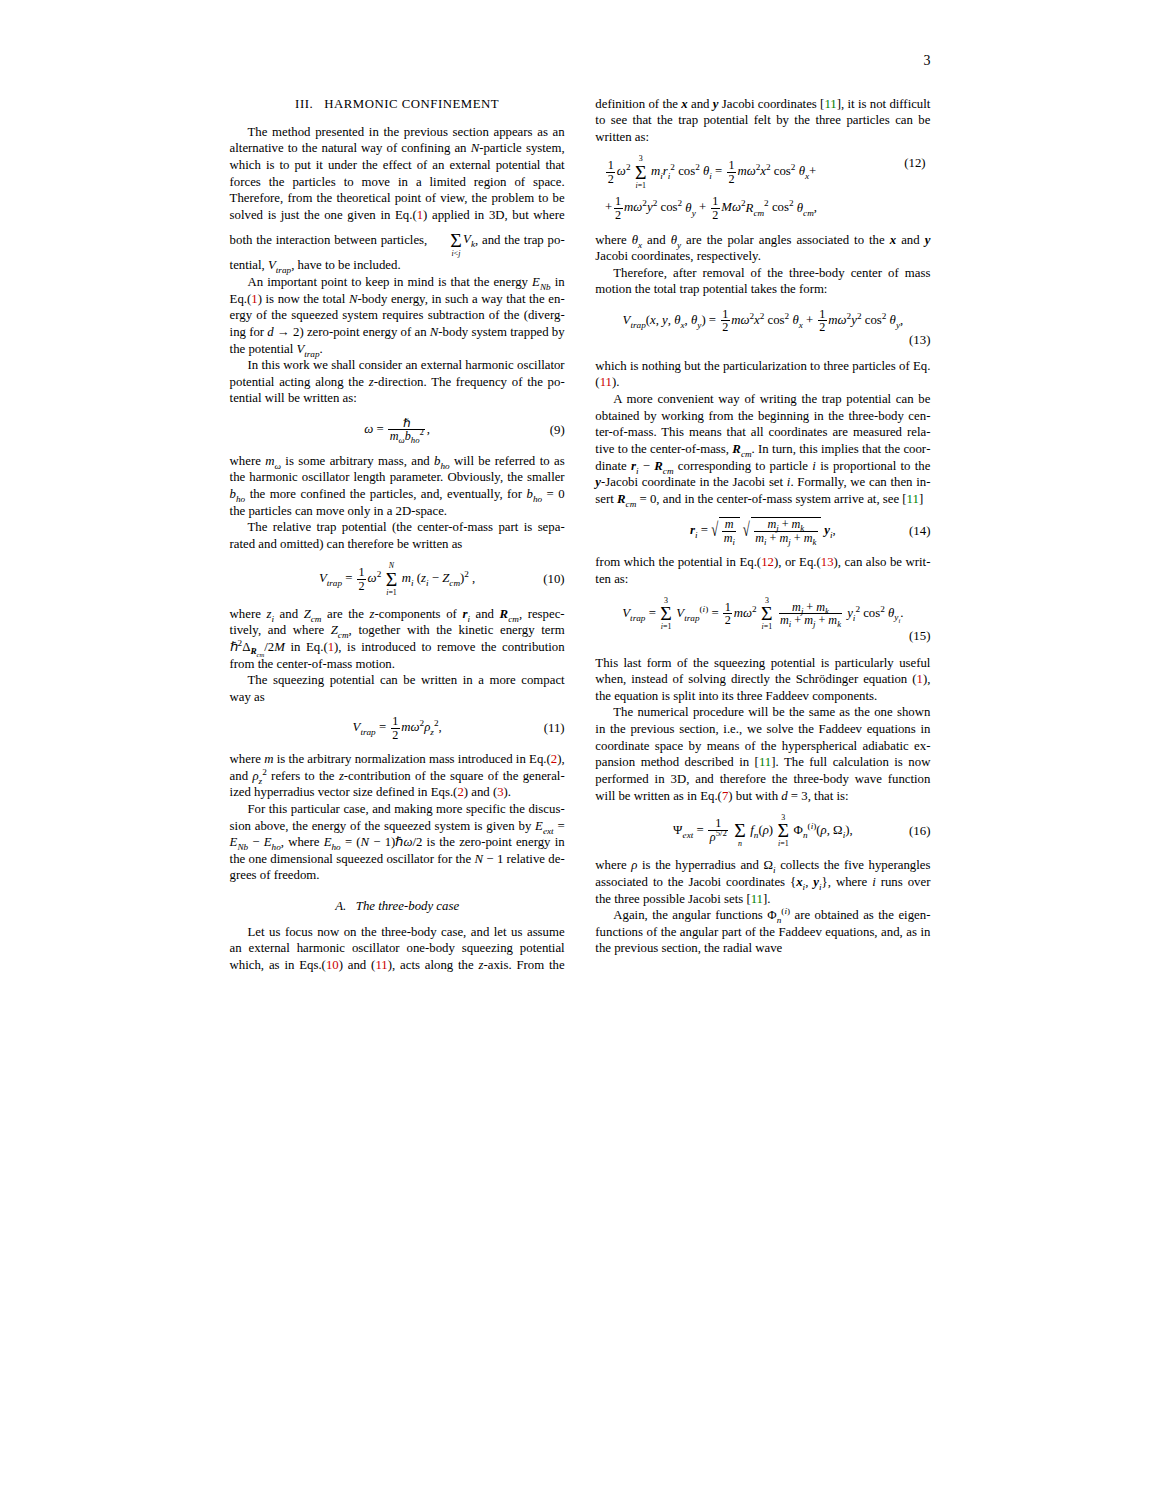3
III. Harmonic Confinement
The method presented in the previous section appears as an alternative to the natural way of confining an N-particle system, which is to put it under the effect of an external potential that forces the particles to move in a limited region of space. Therefore, from the theoretical point of view, the problem to be solved is just the one given in Eq.(1) applied in 3D, but where both the interaction between particles, Σi<j Vk, and the trap potential, Vtrap, have to be included.
An important point to keep in mind is that the energy ENb in Eq.(1) is now the total N-body energy, in such a way that the energy of the squeezed system requires subtraction of the (diverging for d → 2) zero-point energy of an N-body system trapped by the potential Vtrap.
In this work we shall consider an external harmonic oscillator potential acting along the z-direction. The frequency of the potential will be written as:
ω = ℏmωbho2, (9)
where mω is some arbitrary mass, and bho will be referred to as the harmonic oscillator length parameter. Obviously, the smaller bho the more confined the particles, and, eventually, for bho = 0 the particles can move only in a 2D-space.
The relative trap potential (the center-of-mass part is separated and omitted) can therefore be written as
Vtrap = 12 ω2 NΣi=1 mi (zi − Zcm)2 , (10)
where zi and Zcm are the z-components of ri and Rcm, respectively, and where Zcm, together with the kinetic energy term ℏ2ΔRcm/2M in Eq.(1), is introduced to remove the contribution from the center-of-mass motion.
The squeezing potential can be written in a more compact way as
Vtrap = 12 mω2ρz2, (11)
where m is the arbitrary normalization mass introduced in Eq.(2), and ρz2 refers to the z-contribution of the square of the generalized hyperradius vector size defined in Eqs.(2) and (3).
For this particular case, and making more specific the discussion above, the energy of the squeezed system is given by Eext = ENb − Eho, where Eho = (N − 1)ℏω/2 is the zero-point energy in the one dimensional squeezed oscillator for the N − 1 relative degrees of freedom.
A. The three-body case
Let us focus now on the three-body case, and let us assume an external harmonic oscillator one-body squeezing potential which, as in Eqs.(10) and (11), acts along the z-axis. From the definition of the x and y Jacobi coordinates [11], it is not difficult to see that the trap potential felt by the three particles can be written as:
12 ω2 3 Σi=1 miri2 cos2 θi = 12 mω2x2 cos2 θx+ (12) +12 mω2y2 cos2 θy + 12 Mω2Rcm2 cos2 θcm,
where θx and θy are the polar angles associated to the x and y Jacobi coordinates, respectively.
Therefore, after removal of the three-body center of mass motion the total trap potential takes the form:
Vtrap(x, y, θx, θy) = 12 mω2x2 cos2 θx + 12 mω2y2 cos2 θy, (13)
which is nothing but the particularization to three particles of Eq.(11).
A more convenient way of writing the trap potential can be obtained by working from the beginning in the three-body center-of-mass. This means that all coordinates are measured relative to the center-of-mass, Rcm. In turn, this implies that the coordinate ri − Rcm corresponding to particle i is proportional to the y-Jacobi coordinate in the Jacobi set i. Formally, we can then insert Rcm = 0, and in the center-of-mass system arrive at, see [11]
ri = √mmi √mj + mk mi + mj + mk yi, (14)
from which the potential in Eq.(12), or Eq.(13), can also be written as:
Vtrap = 3 Σi=1 Vtrap(i) = 12 mω2 3 Σi=1 mj + mk mi + mj + mk yi2 cos2 θyi. (15)
This last form of the squeezing potential is particularly useful when, instead of solving directly the Schrödinger equation (1), the equation is split into its three Faddeev components.
The numerical procedure will be the same as the one shown in the previous section, i.e., we solve the Faddeev equations in coordinate space by means of the hyperspherical adiabatic expansion method described in [11]. The full calculation is now performed in 3D, and therefore the three-body wave function will be written as in Eq.(7) but with d = 3, that is:
Ψext = 1 ρ5/2 Σn fn(ρ) 3 Σi=1 Φn(i)(ρ, Ωi), (16)
where ρ is the hyperradius and Ωi collects the five hyperangles associated to the Jacobi coordinates {xi, yi}, where i runs over the three possible Jacobi sets [11].
Again, the angular functions Φn(i) are obtained as the eigenfunctions of the angular part of the Faddeev equations, and, as in the previous section, the radial wave